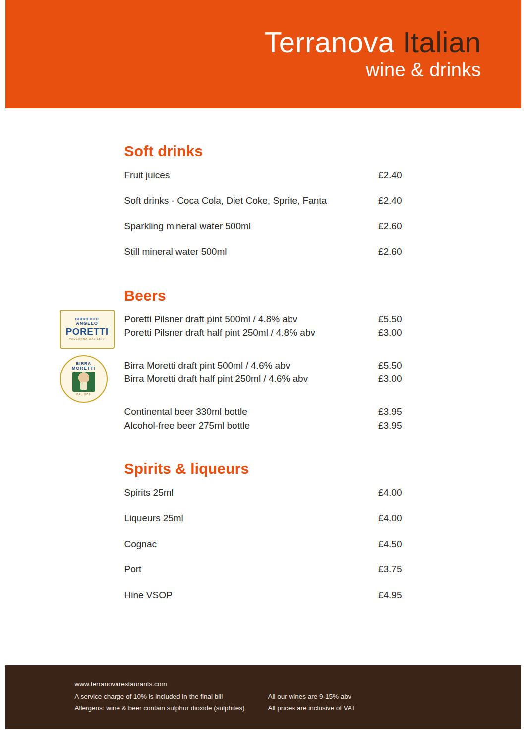Terranova Italian
wine & drinks
Soft drinks
Fruit juices£2.40
Soft drinks - Coca Cola, Diet Coke, Sprite, Fanta£2.40
Sparkling mineral water 500ml£2.60
Still mineral water 500ml£2.60
Beers
BIRRIFICIO
ANGELO
PORETTI
VALGANNA DAL 1877
Poretti Pilsner draft pint 500ml / 4.8% abv£5.50
Poretti Pilsner draft half pint 250ml / 4.8% abv£3.00
BIRRA
MORETTI
DAL 1859
Birra Moretti draft pint 500ml / 4.6% abv£5.50
Birra Moretti draft half pint 250ml / 4.6% abv£3.00
Continental beer 330ml bottle£3.95
Alcohol-free beer 275ml bottle£3.95
Spirits & liqueurs
Spirits 25ml£4.00
Liqueurs 25ml£4.00
Cognac£4.50
Port£3.75
Hine VSOP£4.95
www.terranovarestaurants.com
A service charge of 10% is included in the final bill
All our wines are 9-15% abv
Allergens: wine & beer contain sulphur dioxide (sulphites)
All prices are inclusive of VAT